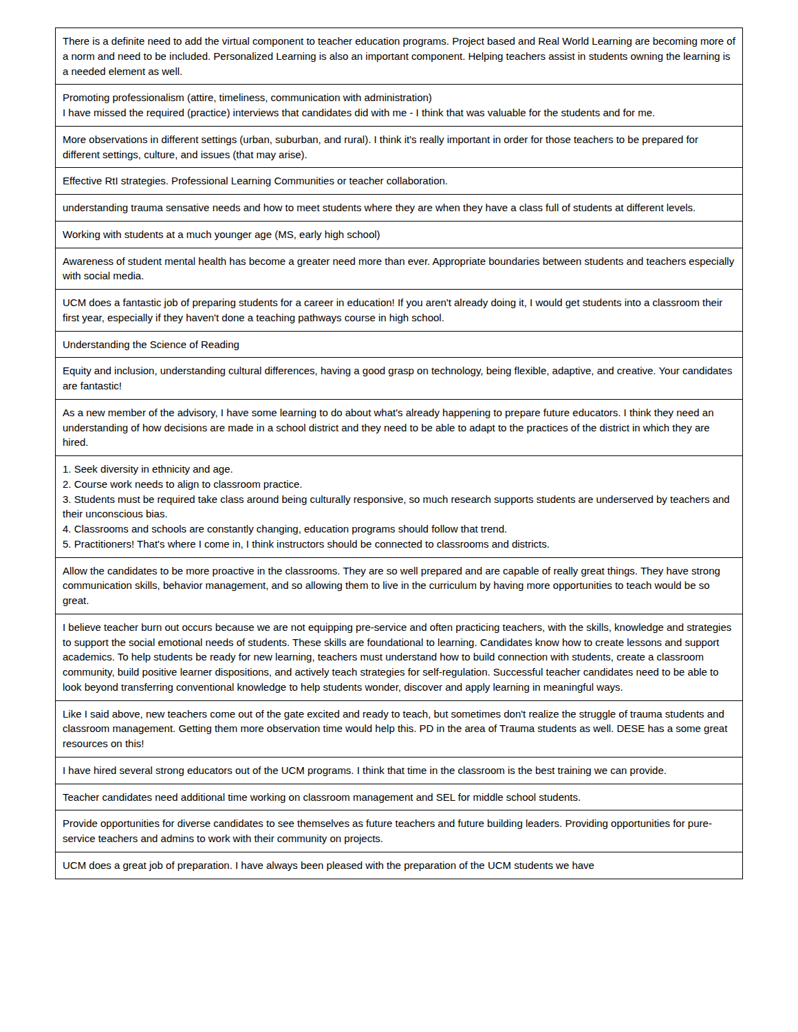| There is a definite need to add the virtual component to teacher education programs. Project based and Real World Learning are becoming more of a norm and need to be included. Personalized Learning is also an important component. Helping teachers assist in students owning the learning is a needed element as well. |
| Promoting professionalism (attire, timeliness, communication with administration) I have missed the required (practice) interviews that candidates did with me - I think that was valuable for the students and for me. |
| More observations in different settings (urban, suburban, and rural). I think it's really important in order for those teachers to be prepared for different settings, culture, and issues (that may arise). |
| Effective RtI strategies. Professional Learning Communities or teacher collaboration. |
| understanding trauma sensative needs and how to meet students where they are when they have a class full of students at different levels. |
| Working with students at a much younger age (MS, early high school) |
| Awareness of student mental health has become a greater need more than ever. Appropriate boundaries between students and teachers especially with social media. |
| UCM does a fantastic job of preparing students for a career in education! If you aren't already doing it, I would get students into a classroom their first year, especially if they haven't done a teaching pathways course in high school. |
| Understanding the Science of Reading |
| Equity and inclusion, understanding cultural differences, having a good grasp on technology, being flexible, adaptive, and creative. Your candidates are fantastic! |
| As a new member of the advisory, I have some learning to do about what's already happening to prepare future educators. I think they need an understanding of how decisions are made in a school district and they need to be able to adapt to the practices of the district in which they are hired. |
| 1. Seek diversity in ethnicity and age. 2. Course work needs to align to classroom practice. 3. Students must be required take class around being culturally responsive, so much research supports students are underserved by teachers and their unconscious bias. 4. Classrooms and schools are constantly changing, education programs should follow that trend. 5. Practitioners! That's where I come in, I think instructors should be connected to classrooms and districts. |
| Allow the candidates to be more proactive in the classrooms. They are so well prepared and are capable of really great things. They have strong communication skills, behavior management, and so allowing them to live in the curriculum by having more opportunities to teach would be so great. |
| I believe teacher burn out occurs because we are not equipping pre-service and often practicing teachers, with the skills, knowledge and strategies to support the social emotional needs of students. These skills are foundational to learning. Candidates know how to create lessons and support academics. To help students be ready for new learning, teachers must understand how to build connection with students, create a classroom community, build positive learner dispositions, and actively teach strategies for self-regulation. Successful teacher candidates need to be able to look beyond transferring conventional knowledge to help students wonder, discover and apply learning in meaningful ways. |
| Like I said above, new teachers come out of the gate excited and ready to teach, but sometimes don't realize the struggle of trauma students and classroom management. Getting them more observation time would help this. PD in the area of Trauma students as well. DESE has a some great resources on this! |
| I have hired several strong educators out of the UCM programs. I think that time in the classroom is the best training we can provide. |
| Teacher candidates need additional time working on classroom management and SEL for middle school students. |
| Provide opportunities for diverse candidates to see themselves as future teachers and future building leaders. Providing opportunities for pure-service teachers and admins to work with their community on projects. |
| UCM does a great job of preparation. I have always been pleased with the preparation of the UCM students we have |